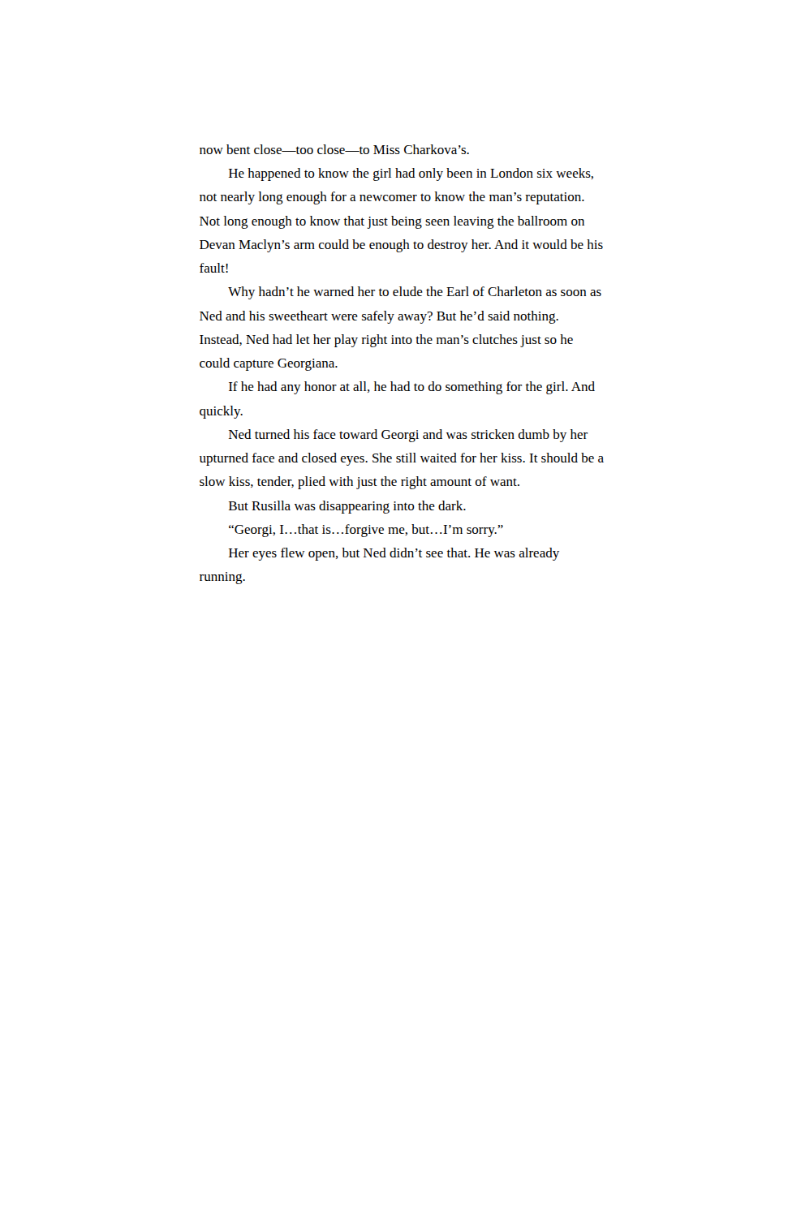now bent close—too close—to Miss Charkova’s.
He happened to know the girl had only been in London six weeks, not nearly long enough for a newcomer to know the man’s reputation. Not long enough to know that just being seen leaving the ballroom on Devan Maclyn’s arm could be enough to destroy her. And it would be his fault!
Why hadn’t he warned her to elude the Earl of Charleton as soon as Ned and his sweetheart were safely away? But he’d said nothing. Instead, Ned had let her play right into the man’s clutches just so he could capture Georgiana.
If he had any honor at all, he had to do something for the girl. And quickly.
Ned turned his face toward Georgi and was stricken dumb by her upturned face and closed eyes. She still waited for her kiss. It should be a slow kiss, tender, plied with just the right amount of want.
But Rusilla was disappearing into the dark.
“Georgi, I…that is…forgive me, but…I’m sorry.”
Her eyes flew open, but Ned didn’t see that. He was already running.